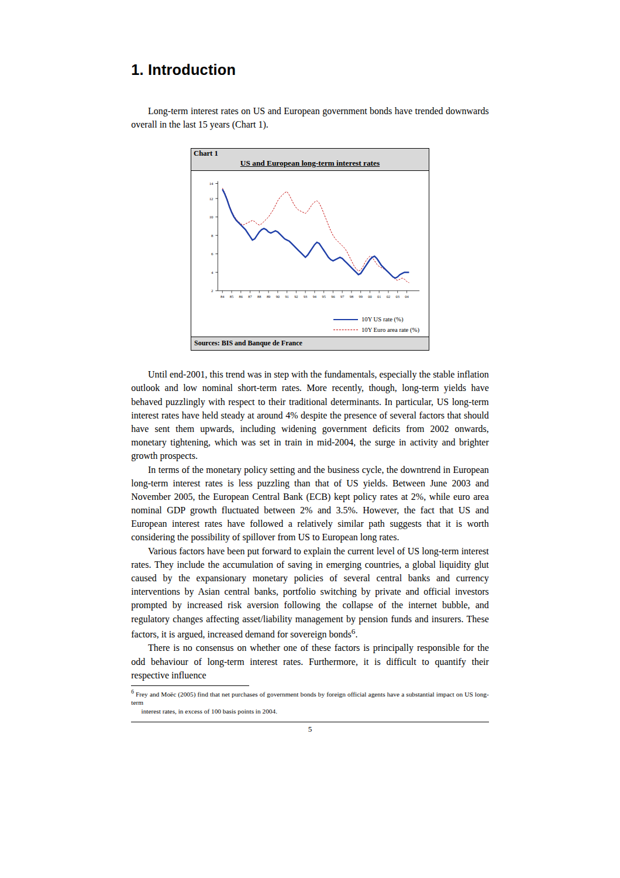1. Introduction
Long-term interest rates on US and European government bonds have trended downwards overall in the last 15 years (Chart 1).
Chart 1
US and European long-term interest rates
2 4 6 8 10 12 14 84 85 86 87 88 89 90 91 92 93 94 95 96 97 98 99 00 01 02 03 04
10Y US rate (%)
10Y Euro area rate (%)
Sources: BIS and Banque de France
Until end-2001, this trend was in step with the fundamentals, especially the stable inflation outlook and low nominal short-term rates. More recently, though, long-term yields have behaved puzzlingly with respect to their traditional determinants. In particular, US long-term interest rates have held steady at around 4% despite the presence of several factors that should have sent them upwards, including widening government deficits from 2002 onwards, monetary tightening, which was set in train in mid-2004, the surge in activity and brighter growth prospects.
In terms of the monetary policy setting and the business cycle, the downtrend in European long-term interest rates is less puzzling than that of US yields. Between June 2003 and November 2005, the European Central Bank (ECB) kept policy rates at 2%, while euro area nominal GDP growth fluctuated between 2% and 3.5%. However, the fact that US and European interest rates have followed a relatively similar path suggests that it is worth considering the possibility of spillover from US to European long rates.
Various factors have been put forward to explain the current level of US long-term interest rates. They include the accumulation of saving in emerging countries, a global liquidity glut caused by the expansionary monetary policies of several central banks and currency interventions by Asian central banks, portfolio switching by private and official investors prompted by increased risk aversion following the collapse of the internet bubble, and regulatory changes affecting asset/liability management by pension funds and insurers. These factors, it is argued, increased demand for sovereign bonds6.
There is no consensus on whether one of these factors is principally responsible for the odd behaviour of long-term interest rates. Furthermore, it is difficult to quantify their respective influence
6 Frey and Moëc (2005) find that net purchases of government bonds by foreign official agents have a substantial impact on US long-term interest rates, in excess of 100 basis points in 2004.
5